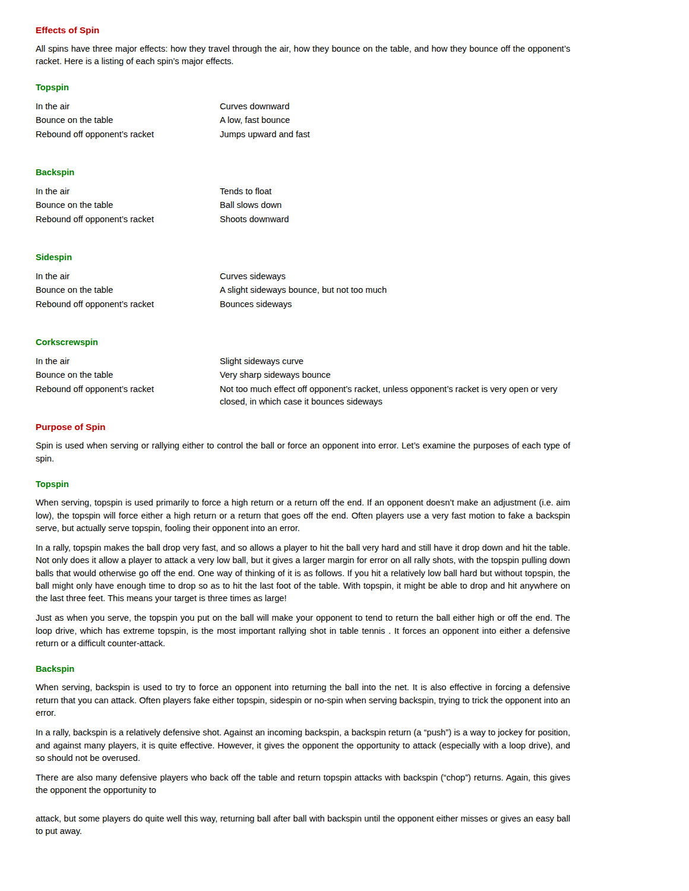Effects of Spin
All spins have three major effects: how they travel through the air, how they bounce on the table, and how they bounce off the opponent’s racket. Here is a listing of each spin’s major effects.
Topspin
| In the air | Curves downward |
| Bounce on the table | A low, fast bounce |
| Rebound off opponent’s racket | Jumps upward and fast |
Backspin
| In the air | Tends to float |
| Bounce on the table | Ball slows down |
| Rebound off opponent’s racket | Shoots downward |
Sidespin
| In the air | Curves sideways |
| Bounce on the table | A slight sideways bounce, but not too much |
| Rebound off opponent’s racket | Bounces sideways |
Corkscrewspin
| In the air | Slight sideways curve |
| Bounce on the table | Very sharp sideways bounce |
| Rebound off opponent’s racket | Not too much effect off opponent’s racket, unless opponent’s racket is very open or very closed, in which case it bounces sideways |
Purpose of Spin
Spin is used when serving or rallying either to control the ball or force an opponent into error. Let’s examine the purposes of each type of spin.
Topspin
When serving, topspin is used primarily to force a high return or a return off the end. If an opponent doesn’t make an adjustment (i.e. aim low), the topspin will force either a high return or a return that goes off the end. Often players use a very fast motion to fake a backspin serve, but actually serve topspin, fooling their opponent into an error.
In a rally, topspin makes the ball drop very fast, and so allows a player to hit the ball very hard and still have it drop down and hit the table. Not only does it allow a player to attack a very low ball, but it gives a larger margin for error on all rally shots, with the topspin pulling down balls that would otherwise go off the end. One way of thinking of it is as follows. If you hit a relatively low ball hard but without topspin, the ball might only have enough time to drop so as to hit the last foot of the table. With topspin, it might be able to drop and hit anywhere on the last three feet. This means your target is three times as large!
Just as when you serve, the topspin you put on the ball will make your opponent to tend to return the ball either high or off the end. The loop drive, which has extreme topspin, is the most important rallying shot in table tennis . It forces an opponent into either a defensive return or a difficult counter-attack.
Backspin
When serving, backspin is used to try to force an opponent into returning the ball into the net. It is also effective in forcing a defensive return that you can attack. Often players fake either topspin, sidespin or no-spin when serving backspin, trying to trick the opponent into an error.
In a rally, backspin is a relatively defensive shot. Against an incoming backspin, a backspin return (a “push”) is a way to jockey for position, and against many players, it is quite effective. However, it gives the opponent the opportunity to attack (especially with a loop drive), and so should not be overused.
There are also many defensive players who back off the table and return topspin attacks with backspin (“chop”) returns. Again, this gives the opponent the opportunity to
attack, but some players do quite well this way, returning ball after ball with backspin until the opponent either misses or gives an easy ball to put away.